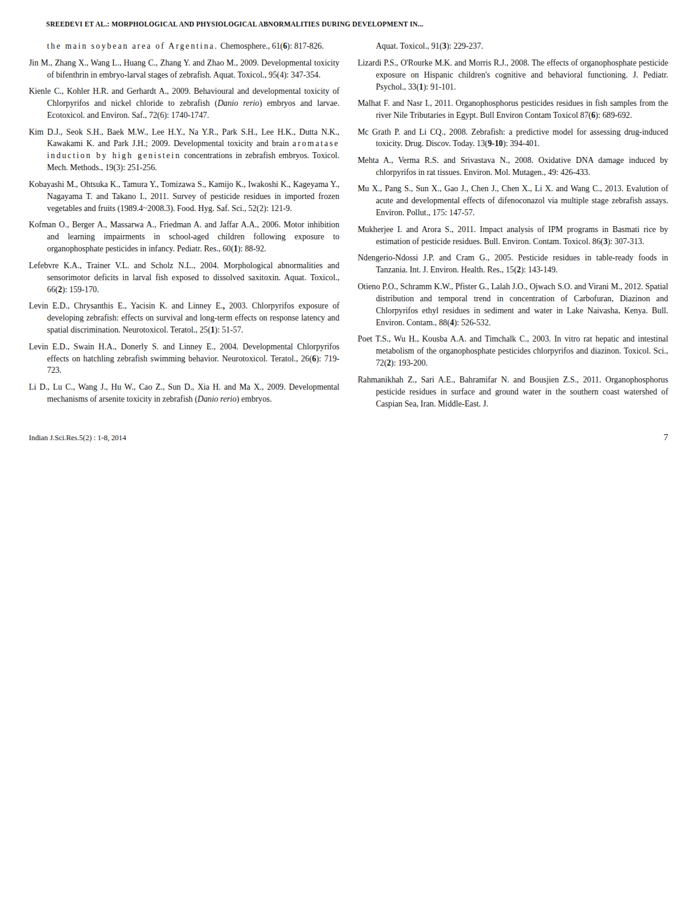SREEDEVI ET AL.: MORPHOLOGICAL AND PHYSIOLOGICAL ABNORMALITIES DURING DEVELOPMENT IN...
the main soybean area of Argentina. Chemosphere., 61(6): 817-826.
Jin M., Zhang X., Wang L., Huang C., Zhang Y. and Zhao M., 2009. Developmental toxicity of bifenthrin in embryo-larval stages of zebrafish. Aquat. Toxicol., 95(4): 347-354.
Kienle C., Kohler H.R. and Gerhardt A., 2009. Behavioural and developmental toxicity of Chlorpyrifos and nickel chloride to zebrafish (Danio rerio) embryos and larvae. Ecotoxicol. and Environ. Saf., 72(6): 1740-1747.
Kim D.J., Seok S.H., Baek M.W., Lee H.Y., Na Y.R., Park S.H., Lee H.K., Dutta N.K., Kawakami K. and Park J.H.; 2009. Developmental toxicity and brain aromatase induction by high genistein concentrations in zebrafish embryos. Toxicol. Mech. Methods., 19(3): 251-256.
Kobayashi M., Ohtsuka K., Tamura Y., Tomizawa S., Kamijo K., Iwakoshi K., Kageyama Y., Nagayama T. and Takano I., 2011. Survey of pesticide residues in imported frozen vegetables and fruits (1989.4~2008.3). Food. Hyg. Saf. Sci., 52(2): 121-9.
Kofman O., Berger A., Massarwa A., Friedman A. and Jaffar A.A., 2006. Motor inhibition and learning impairments in school-aged children following exposure to organophosphate pesticides in infancy. Pediatr. Res., 60(1): 88-92.
Lefebvre K.A., Trainer V.L. and Scholz N.L., 2004. Morphological abnormalities and sensorimotor deficits in larval fish exposed to dissolved saxitoxin. Aquat. Toxicol., 66(2): 159-170.
Levin E.D., Chrysanthis E., Yacisin K. and Linney E., 2003. Chlorpyrifos exposure of developing zebrafish: effects on survival and long-term effects on response latency and spatial discrimination. Neurotoxicol. Teratol., 25(1): 51-57.
Levin E.D., Swain H.A., Donerly S. and Linney E., 2004. Developmental Chlorpyrifos effects on hatchling zebrafish swimming behavior. Neurotoxicol. Teratol., 26(6): 719-723.
Li D., Lu C., Wang J., Hu W., Cao Z., Sun D., Xia H. and Ma X., 2009. Developmental mechanisms of arsenite toxicity in zebrafish (Danio rerio) embryos.
Aquat. Toxicol., 91(3): 229-237.
Lizardi P.S., O'Rourke M.K. and Morris R.J., 2008. The effects of organophosphate pesticide exposure on Hispanic children's cognitive and behavioral functioning. J. Pediatr. Psychol., 33(1): 91-101.
Malhat F. and Nasr I., 2011. Organophosphorus pesticides residues in fish samples from the river Nile Tributaries in Egypt. Bull Environ Contam Toxicol 87(6): 689-692.
Mc Grath P. and Li CQ., 2008. Zebrafish: a predictive model for assessing drug-induced toxicity. Drug. Discov. Today. 13(9-10): 394-401.
Mehta A., Verma R.S. and Srivastava N., 2008. Oxidative DNA damage induced by chlorpyrifos in rat tissues. Environ. Mol. Mutagen., 49: 426-433.
Mu X., Pang S., Sun X., Gao J., Chen J., Chen X., Li X. and Wang C., 2013. Evalution of acute and developmental effects of difenoconazol via multiple stage zebrafish assays. Environ. Pollut., 175: 147-57.
Mukherjee I. and Arora S., 2011. Impact analysis of IPM programs in Basmati rice by estimation of pesticide residues. Bull. Environ. Contam. Toxicol. 86(3): 307-313.
Ndengerio-Ndossi J.P. and Cram G., 2005. Pesticide residues in table-ready foods in Tanzania. Int. J. Environ. Health. Res., 15(2): 143-149.
Otieno P.O., Schramm K.W., Pfister G., Lalah J.O., Ojwach S.O. and Virani M., 2012. Spatial distribution and temporal trend in concentration of Carbofuran, Diazinon and Chlorpyrifos ethyl residues in sediment and water in Lake Naivasha, Kenya. Bull. Environ. Contam., 88(4): 526-532.
Poet T.S., Wu H., Kousba A.A. and Timchalk C., 2003. In vitro rat hepatic and intestinal metabolism of the organophosphate pesticides chlorpyrifos and diazinon. Toxicol. Sci., 72(2): 193-200.
Rahmanikhah Z., Sari A.E., Bahramifar N. and Bousjien Z.S., 2011. Organophosphorus pesticide residues in surface and ground water in the southern coast watershed of Caspian Sea, Iran. Middle-East. J.
Indian J.Sci.Res.5(2) : 1-8, 2014 7